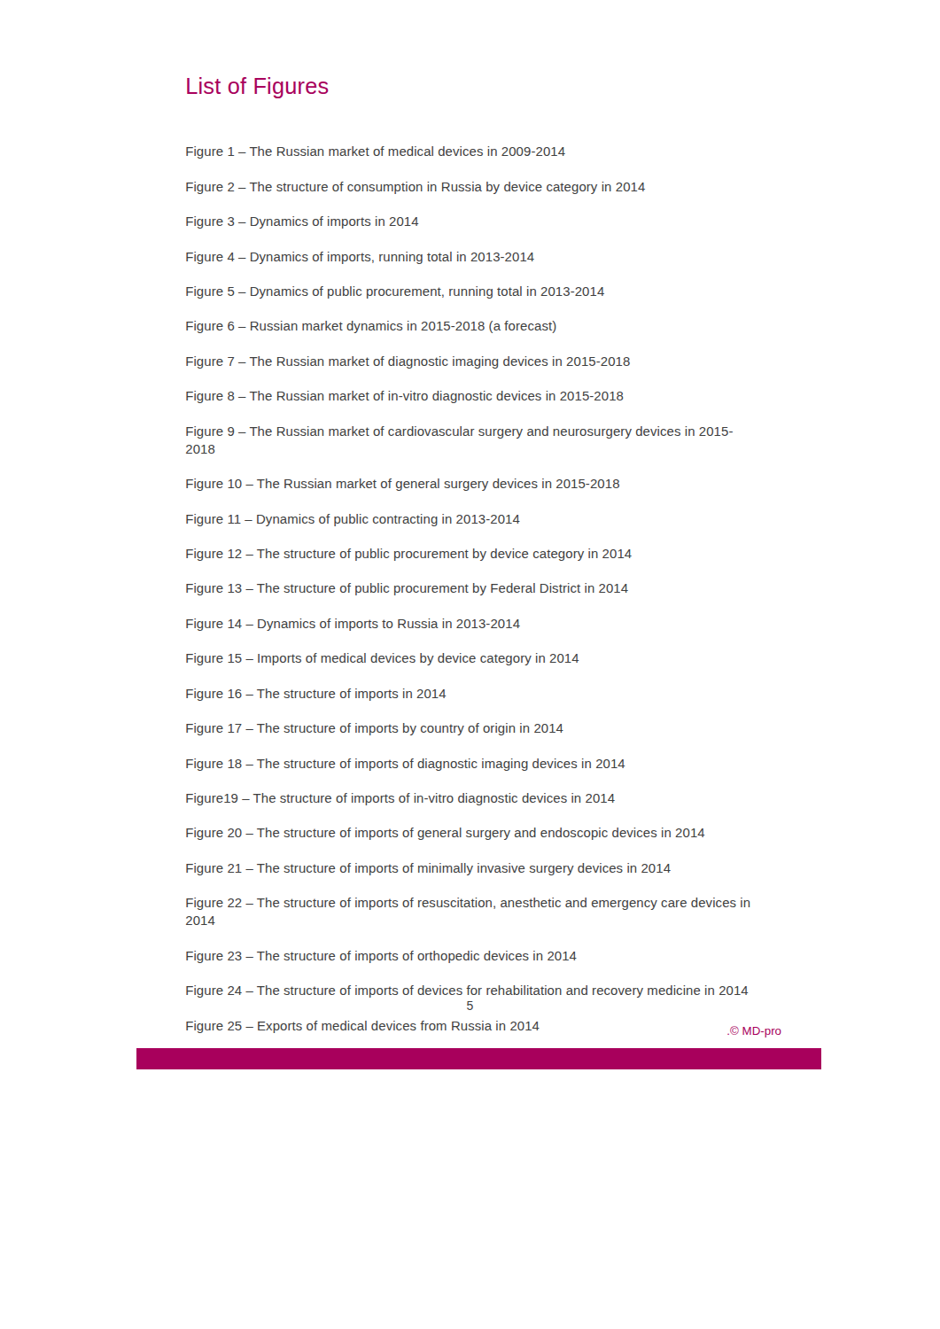List of Figures
Figure 1 – The Russian market of medical devices in 2009-2014
Figure 2 – The structure of consumption in Russia by device category in 2014
Figure 3 – Dynamics of imports in 2014
Figure 4 – Dynamics of imports, running total in 2013-2014
Figure 5 – Dynamics of public procurement, running total in 2013-2014
Figure 6 – Russian market dynamics in 2015-2018 (a forecast)
Figure 7 – The Russian market of diagnostic imaging devices in 2015-2018
Figure 8 – The Russian market of in-vitro diagnostic devices in 2015-2018
Figure 9 – The Russian market of cardiovascular surgery and neurosurgery devices in 2015-2018
Figure 10 – The Russian market of general surgery devices in 2015-2018
Figure 11 – Dynamics of public contracting in 2013-2014
Figure 12 – The structure of public procurement by device category in 2014
Figure 13 – The structure of public procurement by Federal District in 2014
Figure 14 – Dynamics of imports to Russia in 2013-2014
Figure 15 – Imports of medical devices by device category in 2014
Figure 16 – The structure of imports in 2014
Figure 17 – The structure of imports by country of origin in 2014
Figure 18 – The structure of imports of diagnostic imaging devices in 2014
Figure19 – The structure of imports of in-vitro diagnostic devices in 2014
Figure 20 – The structure of imports of general surgery and endoscopic devices in 2014
Figure 21 – The structure of imports of minimally invasive surgery devices in 2014
Figure 22 – The structure of imports of resuscitation, anesthetic and emergency care devices in 2014
Figure 23 – The structure of imports of orthopedic devices in 2014
Figure 24 – The structure of imports of devices for rehabilitation and recovery medicine in 2014
Figure 25 – Exports of medical devices from Russia in 2014
Figure 26 – The structure of exports from Russia by device category in 2014
5
.© MD-pro